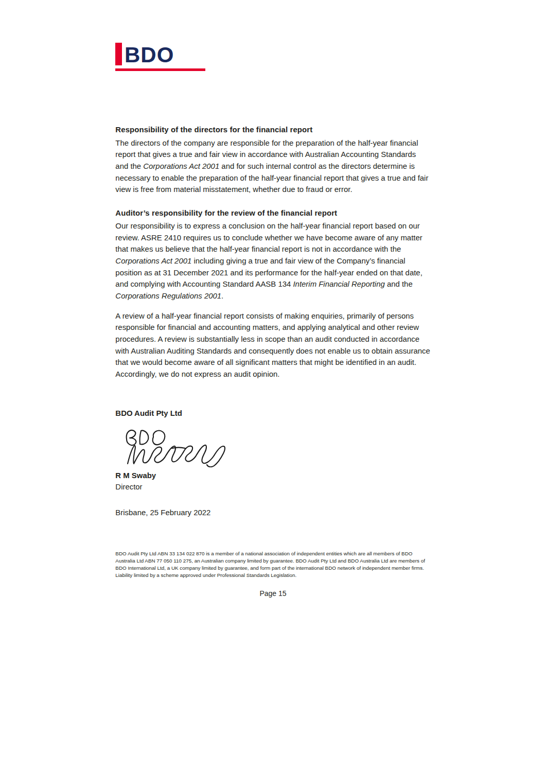BDO
Responsibility of the directors for the financial report
The directors of the company are responsible for the preparation of the half-year financial report that gives a true and fair view in accordance with Australian Accounting Standards and the Corporations Act 2001 and for such internal control as the directors determine is necessary to enable the preparation of the half-year financial report that gives a true and fair view is free from material misstatement, whether due to fraud or error.
Auditor’s responsibility for the review of the financial report
Our responsibility is to express a conclusion on the half-year financial report based on our review. ASRE 2410 requires us to conclude whether we have become aware of any matter that makes us believe that the half-year financial report is not in accordance with the Corporations Act 2001 including giving a true and fair view of the Company’s financial position as at 31 December 2021 and its performance for the half-year ended on that date, and complying with Accounting Standard AASB 134 Interim Financial Reporting and the Corporations Regulations 2001.
A review of a half-year financial report consists of making enquiries, primarily of persons responsible for financial and accounting matters, and applying analytical and other review procedures. A review is substantially less in scope than an audit conducted in accordance with Australian Auditing Standards and consequently does not enable us to obtain assurance that we would become aware of all significant matters that might be identified in an audit. Accordingly, we do not express an audit opinion.
BDO Audit Pty Ltd
R M Swaby
Director
Brisbane, 25 February 2022
BDO Audit Pty Ltd ABN 33 134 022 870 is a member of a national association of independent entities which are all members of BDO Australia Ltd ABN 77 050 110 275, an Australian company limited by guarantee. BDO Audit Pty Ltd and BDO Australia Ltd are members of BDO International Ltd, a UK company limited by guarantee, and form part of the international BDO network of independent member firms. Liability limited by a scheme approved under Professional Standards Legislation.
Page 15